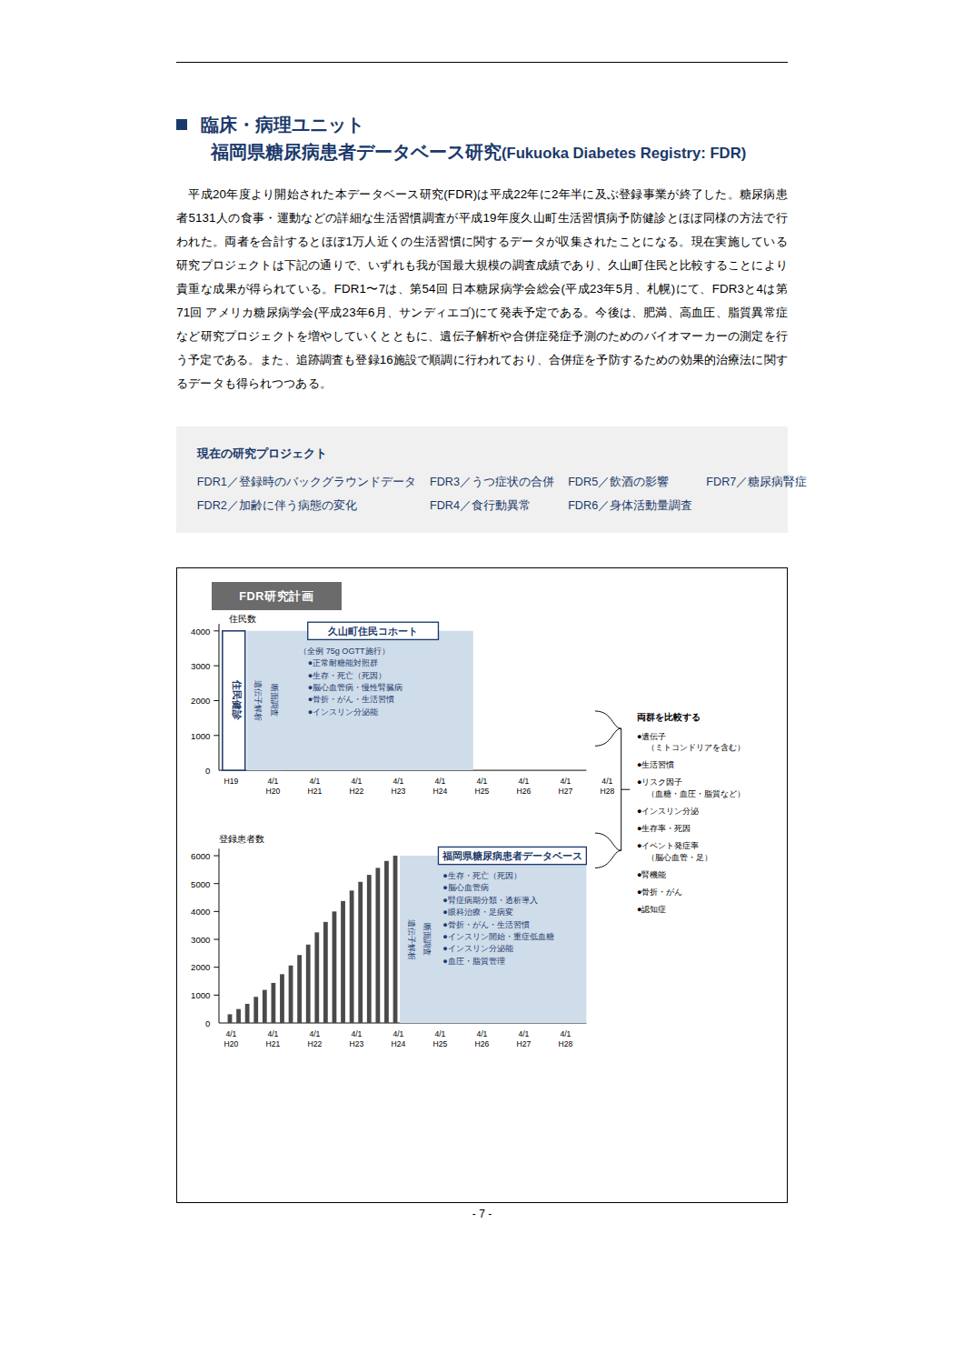臨床・病理ユニット 福岡県糖尿病患者データベース研究(Fukuoka Diabetes Registry: FDR)
平成20年度より開始された本データベース研究(FDR)は平成22年に2年半に及ぶ登録事業が終了した。糖尿病患者5131人の食事・運動などの詳細な生活習慣調査が平成19年度久山町生活習慣病予防健診とほぼ同様の方法で行われた。両者を合計するとほぼ1万人近くの生活習慣に関するデータが収集されたことになる。現在実施している研究プロジェクトは下記の通りで、いずれも我が国最大規模の調査成績であり、久山町住民と比較することにより貴重な成果が得られている。FDR1〜7は、第54回 日本糖尿病学会総会(平成23年5月、札幌)にて、FDR3と4は第71回 アメリカ糖尿病学会(平成23年6月、サンディエゴ)にて発表予定である。今後は、肥満、高血圧、脂質異常症など研究プロジェクトを増やしていくとともに、遺伝子解析や合併症発症予測のためのバイオマーカーの測定を行う予定である。また、追跡調査も登録16施設で順調に行われており、合併症を予防するための効果的治療法に関するデータも得られつつある。
現在の研究プロジェクト
FDR1／登録時のバックグラウンドデータ
FDR3／うつ症状の合併
FDR5／飲酒の影響
FDR7／糖尿病腎症
FDR2／加齢に伴う病態の変化
FDR4／食行動異常
FDR6／身体活動量調査
FDR研究計画
住民数 4000 3000 2000 1000 0 住民健診 遺伝子解析 断面調査 久山町住民コホート （全例 75g OGTT施行） ●正常耐糖能対照群 ●生存・死亡（死因） ●脳心血管病・慢性腎臓病 ●骨折・がん・生活習慣 ●インスリン分泌能 H19 4/1 H20 4/1 H21 4/1 H22 4/1 H23 4/1 H24 4/1 H25 4/1 H26 4/1 H27 4/1 H28 両群を比較する ●遺伝子 （ミトコンドリアを含む） ●生活習慣 ●リスク因子 （血糖・血圧・脂質など） ●インスリン分泌 ●生存率・死因 ●イベント発症率 （脳心血管・足） ●腎機能 ●骨折・がん ●認知症 登録患者数 6000 5000 4000 3000 2000 1000 0 遺伝子解析 断面調査 福岡県糖尿病患者データベース ●生存・死亡（死因） ●脳心血管病 ●腎症病期分類・透析導入 ●眼科治療・足病変 ●骨折・がん・生活習慣 ●インスリン開始・重症低血糖 ●インスリン分泌能 ●血圧・脂質管理 4/1 H20 4/1 H21 4/1 H22 4/1 H23 4/1 H24 4/1 H25 4/1 H26 4/1 H27 4/1 H28
- 7 -